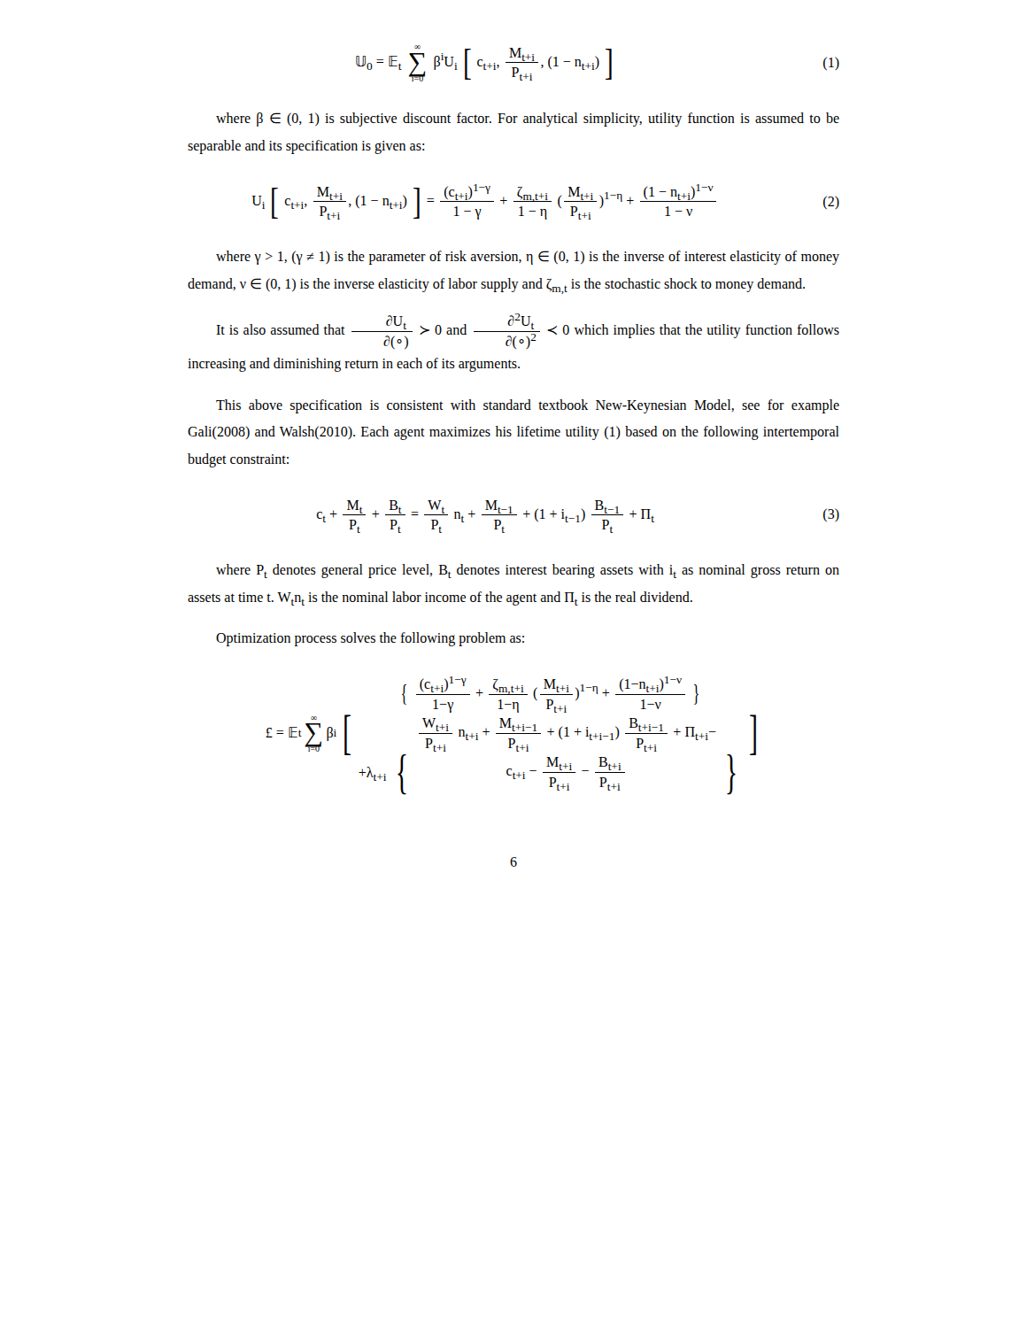𝕌0 = 𝔼t ∞∑i=0 βiUi [ ct+i, Mt+i Pt+i, (1 − nt+i) ]
(1)
where β ∈ (0, 1) is subjective discount factor. For analytical simplicity, utility function is assumed to be separable and its specification is given as:
Ui [ ct+i, Mt+i Pt+i, (1 − nt+i) ] = (ct+i)1−γ 1 − γ + ζm,t+i 1 − η (Mt+i Pt+i)1−η + (1 − nt+i)1−ν 1 − ν
(2)
where γ > 1, (γ ≠ 1) is the parameter of risk aversion, η ∈ (0, 1) is the inverse of interest elasticity of money demand, ν ∈ (0, 1) is the inverse elasticity of labor supply and ζm,t is the stochastic shock to money demand.
It is also assumed that ∂Ut∂(∘) ≻ 0 and ∂2Ut∂(∘)2 ≺ 0 which implies that the utility function follows increasing and diminishing return in each of its arguments.
This above specification is consistent with standard textbook New-Keynesian Model, see for example Gali(2008) and Walsh(2010). Each agent maximizes his lifetime utility (1) based on the following intertemporal budget constraint:
ct + Mt Pt + Bt Pt = Wt Pt nt + Mt−1 Pt + (1 + it−1) Bt−1 Pt + Πt
(3)
where Pt denotes general price level, Bt denotes interest bearing assets with it as nominal gross return on assets at time t. Wtnt is the nominal labor income of the agent and Πt is the real dividend.
Optimization process solves the following problem as:
£ = 𝔼t ∞∑i=0 βi [
{ (ct+i)1−γ 1−γ + ζm,t+i 1−η (Mt+i Pt+i)1−η + (1−nt+i)1−ν 1−ν }
+λt+i {
Wt+i Pt+i nt+i + Mt+i−1 Pt+i + (1 + it+i−1) Bt+i−1 Pt+i + Πt+i−
ct+i − Mt+i Pt+i − Bt+i Pt+i
}
]
6